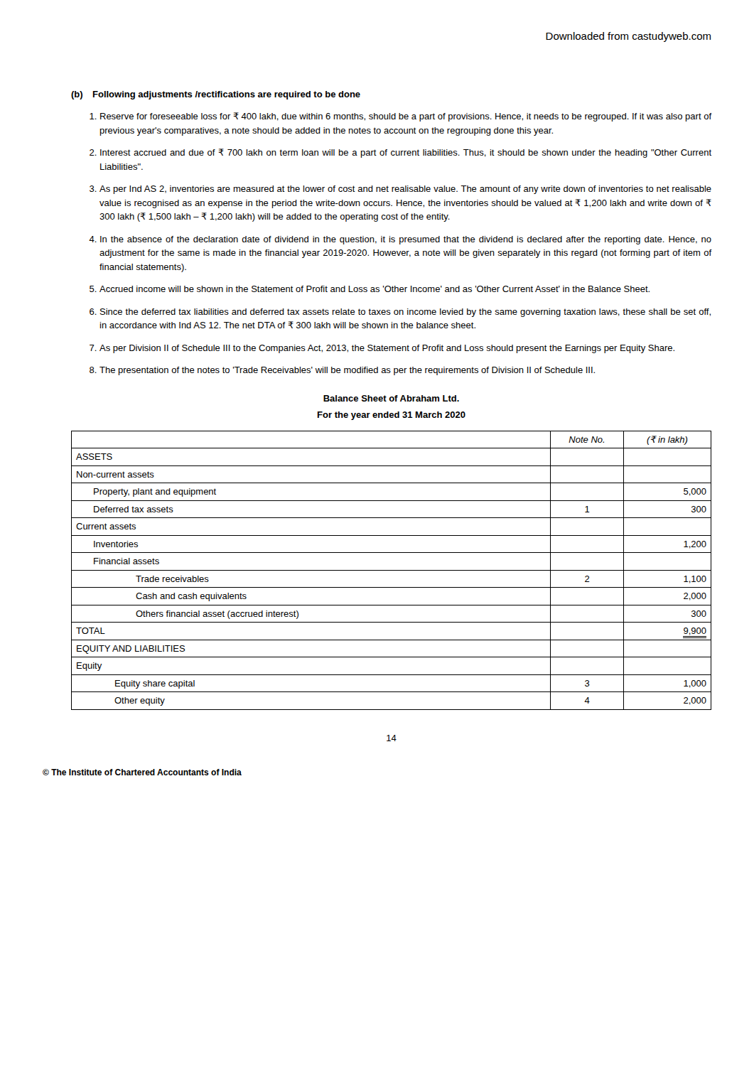Downloaded from castudyweb.com
(b) Following adjustments /rectifications are required to be done
Reserve for foreseeable loss for ₹ 400 lakh, due within 6 months, should be a part of provisions. Hence, it needs to be regrouped. If it was also part of previous year's comparatives, a note should be added in the notes to account on the regrouping done this year.
Interest accrued and due of ₹ 700 lakh on term loan will be a part of current liabilities. Thus, it should be shown under the heading "Other Current Liabilities".
As per Ind AS 2, inventories are measured at the lower of cost and net realisable value. The amount of any write down of inventories to net realisable value is recognised as an expense in the period the write-down occurs. Hence, the inventories should be valued at ₹ 1,200 lakh and write down of ₹ 300 lakh (₹ 1,500 lakh – ₹ 1,200 lakh) will be added to the operating cost of the entity.
In the absence of the declaration date of dividend in the question, it is presumed that the dividend is declared after the reporting date. Hence, no adjustment for the same is made in the financial year 2019-2020. However, a note will be given separately in this regard (not forming part of item of financial statements).
Accrued income will be shown in the Statement of Profit and Loss as 'Other Income' and as 'Other Current Asset' in the Balance Sheet.
Since the deferred tax liabilities and deferred tax assets relate to taxes on income levied by the same governing taxation laws, these shall be set off, in accordance with Ind AS 12. The net DTA of ₹ 300 lakh will be shown in the balance sheet.
As per Division II of Schedule III to the Companies Act, 2013, the Statement of Profit and Loss should present the Earnings per Equity Share.
The presentation of the notes to 'Trade Receivables' will be modified as per the requirements of Division II of Schedule III.
Balance Sheet of Abraham Ltd.
For the year ended 31 March 2020
| | Note No. | ( ₹ in lakh) |
| --- | --- | --- |
| ASSETS | | |
| Non-current assets | | |
| Property, plant and equipment | | 5,000 |
| Deferred tax assets | 1 | 300 |
| Current assets | | |
| Inventories | | 1,200 |
| Financial assets | | |
| Trade receivables | 2 | 1,100 |
| Cash and cash equivalents | | 2,000 |
| Others financial asset (accrued interest) | | 300 |
| TOTAL | | 9,900 |
| EQUITY AND LIABILITIES | | |
| Equity | | |
| Equity share capital | 3 | 1,000 |
| Other equity | 4 | 2,000 |
14
© The Institute of Chartered Accountants of India